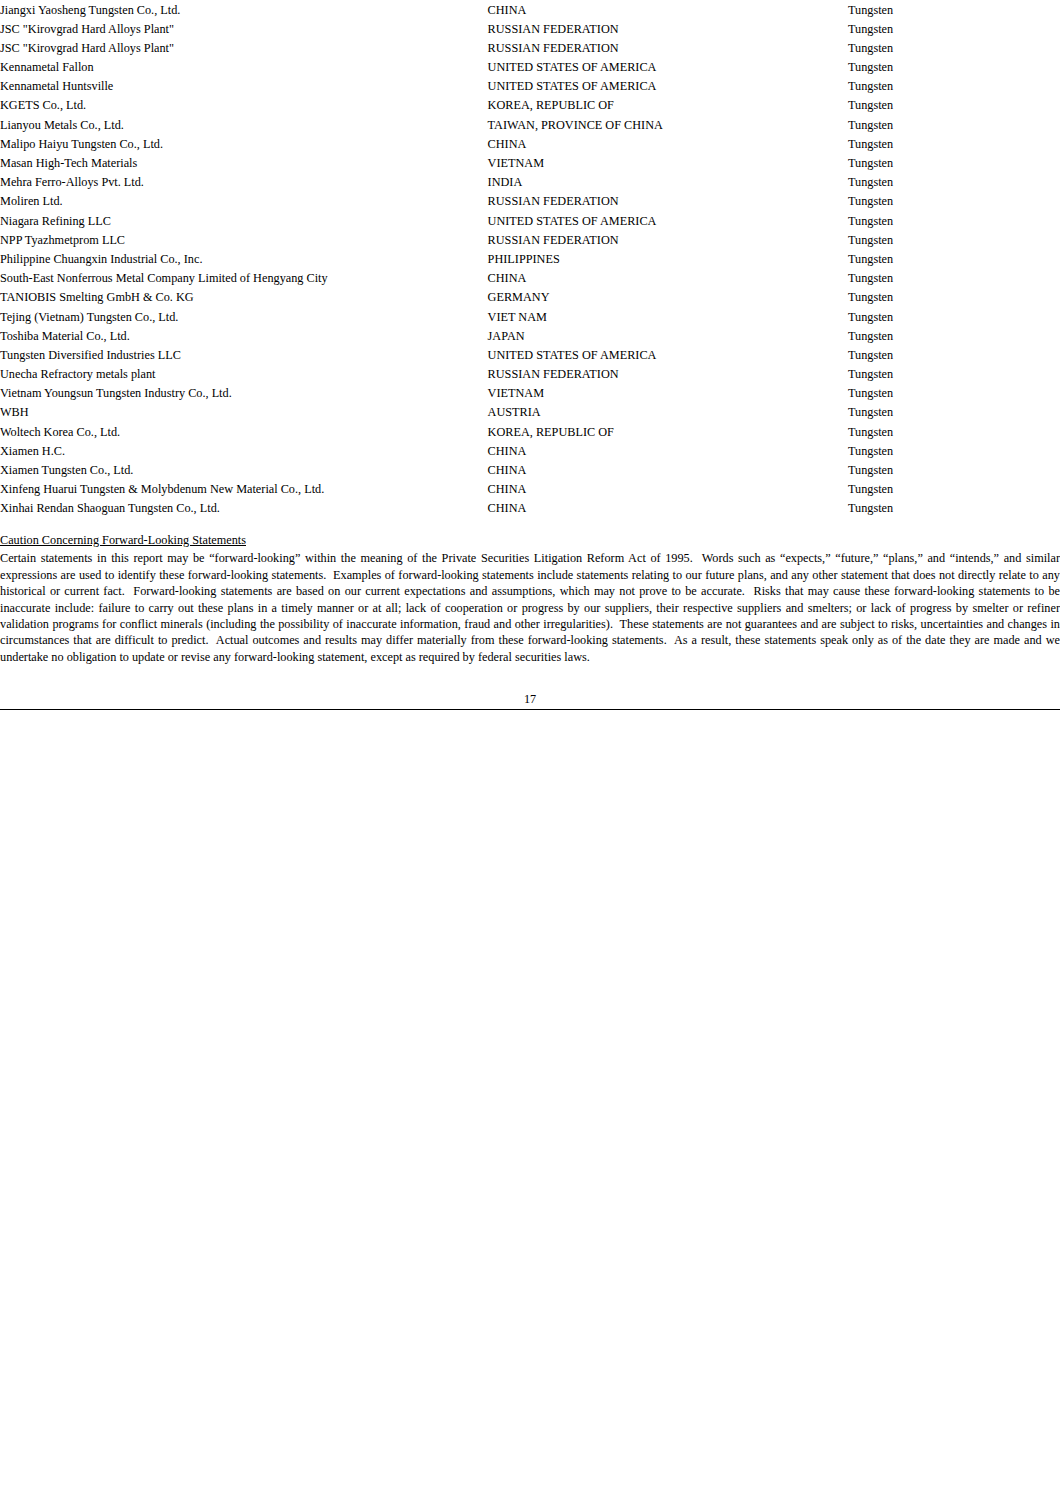| Jiangxi Yaosheng Tungsten Co., Ltd. | CHINA | Tungsten |
| JSC "Kirovgrad Hard Alloys Plant" | RUSSIAN FEDERATION | Tungsten |
| JSC "Kirovgrad Hard Alloys Plant" | RUSSIAN FEDERATION | Tungsten |
| Kennametal Fallon | UNITED STATES OF AMERICA | Tungsten |
| Kennametal Huntsville | UNITED STATES OF AMERICA | Tungsten |
| KGETS Co., Ltd. | KOREA, REPUBLIC OF | Tungsten |
| Lianyou Metals Co., Ltd. | TAIWAN, PROVINCE OF CHINA | Tungsten |
| Malipo Haiyu Tungsten Co., Ltd. | CHINA | Tungsten |
| Masan High-Tech Materials | VIETNAM | Tungsten |
| Mehra Ferro-Alloys Pvt. Ltd. | INDIA | Tungsten |
| Moliren Ltd. | RUSSIAN FEDERATION | Tungsten |
| Niagara Refining LLC | UNITED STATES OF AMERICA | Tungsten |
| NPP Tyazhmetprom LLC | RUSSIAN FEDERATION | Tungsten |
| Philippine Chuangxin Industrial Co., Inc. | PHILIPPINES | Tungsten |
| South-East Nonferrous Metal Company Limited of Hengyang City | CHINA | Tungsten |
| TANIOBIS Smelting GmbH & Co. KG | GERMANY | Tungsten |
| Tejing (Vietnam) Tungsten Co., Ltd. | VIET NAM | Tungsten |
| Toshiba Material Co., Ltd. | JAPAN | Tungsten |
| Tungsten Diversified Industries LLC | UNITED STATES OF AMERICA | Tungsten |
| Unecha Refractory metals plant | RUSSIAN FEDERATION | Tungsten |
| Vietnam Youngsun Tungsten Industry Co., Ltd. | VIETNAM | Tungsten |
| WBH | AUSTRIA | Tungsten |
| Woltech Korea Co., Ltd. | KOREA, REPUBLIC OF | Tungsten |
| Xiamen H.C. | CHINA | Tungsten |
| Xiamen Tungsten Co., Ltd. | CHINA | Tungsten |
| Xinfeng Huarui Tungsten & Molybdenum New Material Co., Ltd. | CHINA | Tungsten |
| Xinhai Rendan Shaoguan Tungsten Co., Ltd. | CHINA | Tungsten |
Caution Concerning Forward-Looking Statements
Certain statements in this report may be “forward-looking” within the meaning of the Private Securities Litigation Reform Act of 1995. Words such as “expects,” “future,” “plans,” and “intends,” and similar expressions are used to identify these forward-looking statements. Examples of forward-looking statements include statements relating to our future plans, and any other statement that does not directly relate to any historical or current fact. Forward-looking statements are based on our current expectations and assumptions, which may not prove to be accurate. Risks that may cause these forward-looking statements to be inaccurate include: failure to carry out these plans in a timely manner or at all; lack of cooperation or progress by our suppliers, their respective suppliers and smelters; or lack of progress by smelter or refiner validation programs for conflict minerals (including the possibility of inaccurate information, fraud and other irregularities). These statements are not guarantees and are subject to risks, uncertainties and changes in circumstances that are difficult to predict. Actual outcomes and results may differ materially from these forward-looking statements. As a result, these statements speak only as of the date they are made and we undertake no obligation to update or revise any forward-looking statement, except as required by federal securities laws.
17